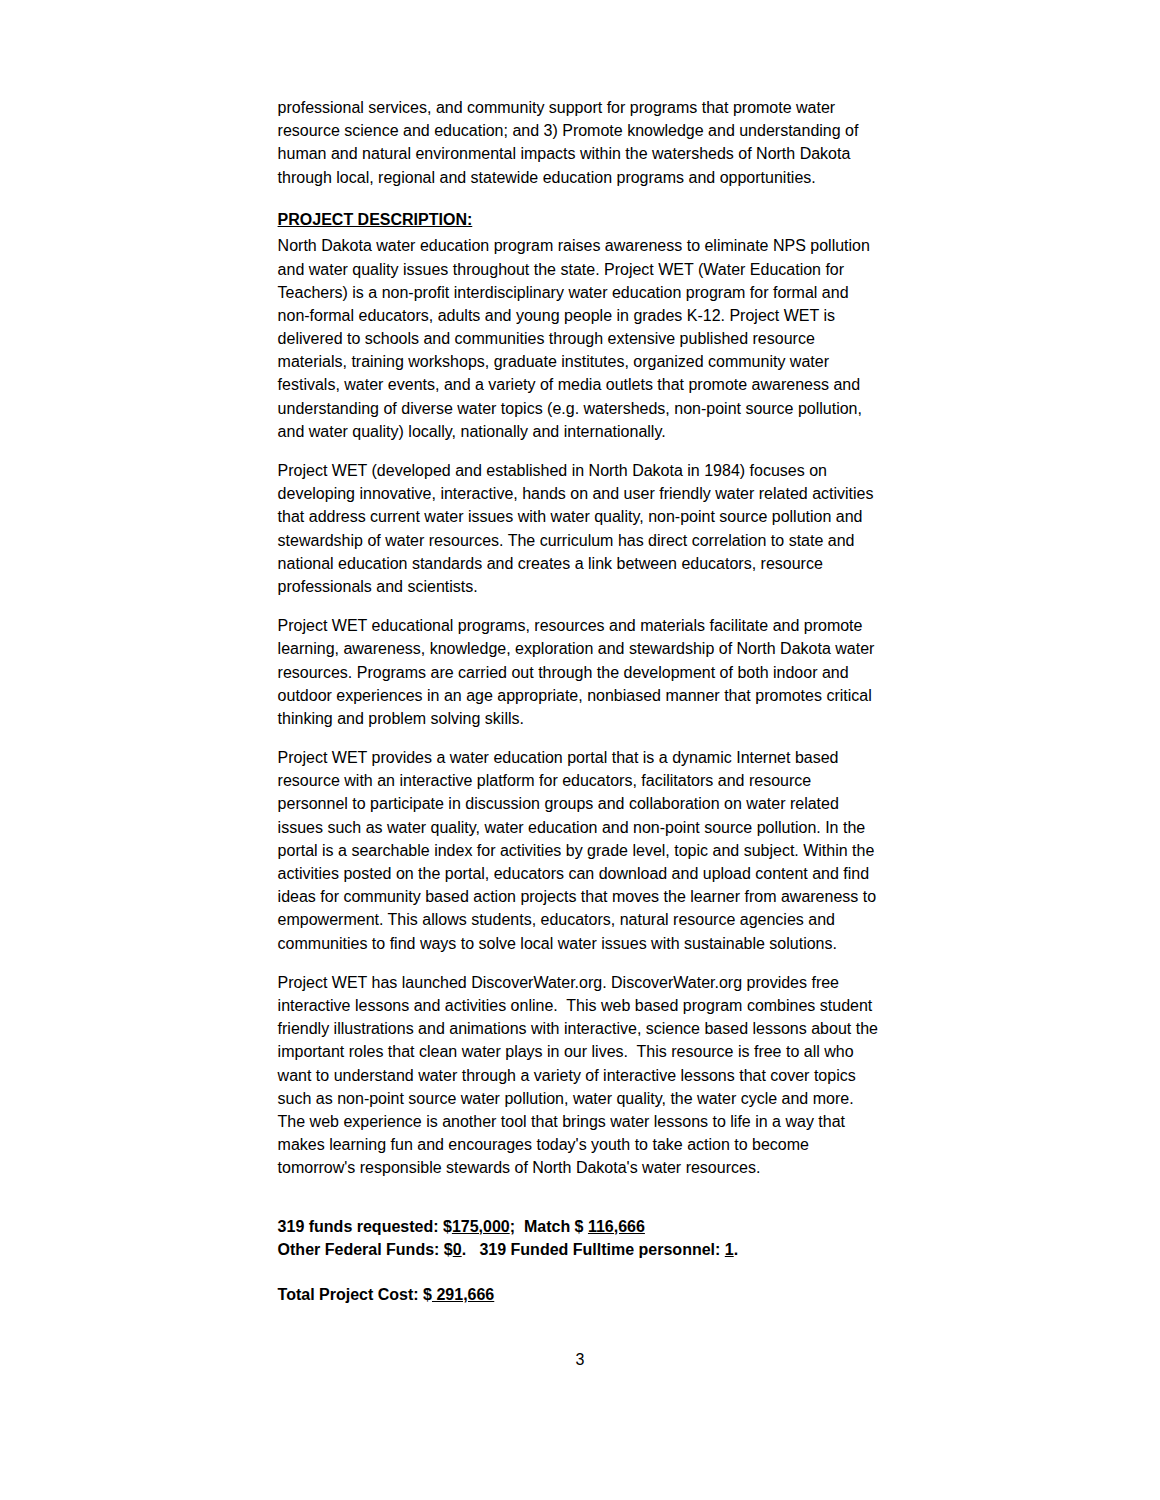professional services, and community support for programs that promote water resource science and education; and 3) Promote knowledge and understanding of human and natural environmental impacts within the watersheds of North Dakota through local, regional and statewide education programs and opportunities.
PROJECT DESCRIPTION:
North Dakota water education program raises awareness to eliminate NPS pollution and water quality issues throughout the state. Project WET (Water Education for Teachers) is a non-profit interdisciplinary water education program for formal and non-formal educators, adults and young people in grades K-12. Project WET is delivered to schools and communities through extensive published resource materials, training workshops, graduate institutes, organized community water festivals, water events, and a variety of media outlets that promote awareness and understanding of diverse water topics (e.g. watersheds, non-point source pollution, and water quality) locally, nationally and internationally.
Project WET (developed and established in North Dakota in 1984) focuses on developing innovative, interactive, hands on and user friendly water related activities that address current water issues with water quality, non-point source pollution and stewardship of water resources. The curriculum has direct correlation to state and national education standards and creates a link between educators, resource professionals and scientists.
Project WET educational programs, resources and materials facilitate and promote learning, awareness, knowledge, exploration and stewardship of North Dakota water resources. Programs are carried out through the development of both indoor and outdoor experiences in an age appropriate, nonbiased manner that promotes critical thinking and problem solving skills.
Project WET provides a water education portal that is a dynamic Internet based resource with an interactive platform for educators, facilitators and resource personnel to participate in discussion groups and collaboration on water related issues such as water quality, water education and non-point source pollution. In the portal is a searchable index for activities by grade level, topic and subject. Within the activities posted on the portal, educators can download and upload content and find ideas for community based action projects that moves the learner from awareness to empowerment. This allows students, educators, natural resource agencies and communities to find ways to solve local water issues with sustainable solutions.
Project WET has launched DiscoverWater.org. DiscoverWater.org provides free interactive lessons and activities online. This web based program combines student friendly illustrations and animations with interactive, science based lessons about the important roles that clean water plays in our lives. This resource is free to all who want to understand water through a variety of interactive lessons that cover topics such as non-point source water pollution, water quality, the water cycle and more. The web experience is another tool that brings water lessons to life in a way that makes learning fun and encourages today's youth to take action to become tomorrow's responsible stewards of North Dakota's water resources.
319 funds requested: $175,000; Match $ 116,666
Other Federal Funds: $0. 319 Funded Fulltime personnel: 1.
Total Project Cost: $ 291,666
3